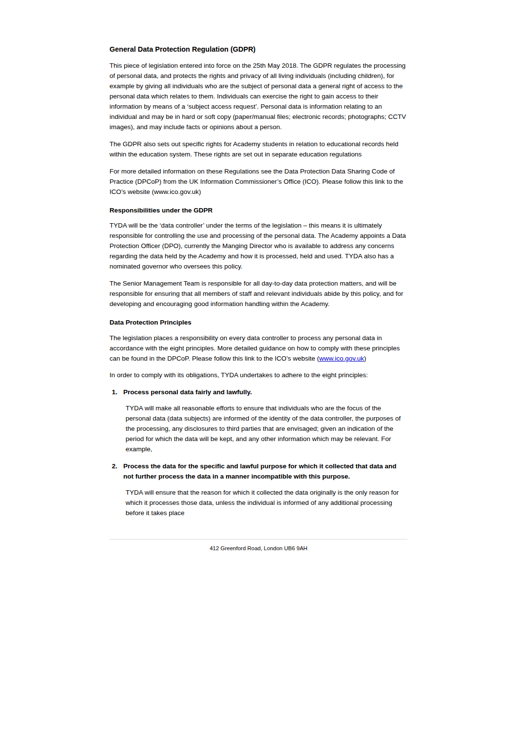General Data Protection Regulation (GDPR)
This piece of legislation entered into force on the 25th May 2018. The GDPR regulates the processing of personal data, and protects the rights and privacy of all living individuals (including children), for example by giving all individuals who are the subject of personal data a general right of access to the personal data which relates to them. Individuals can exercise the right to gain access to their information by means of a ‘subject access request’. Personal data is information relating to an individual and may be in hard or soft copy (paper/manual files; electronic records; photographs; CCTV images), and may include facts or opinions about a person.
The GDPR also sets out specific rights for Academy students in relation to educational records held within the education system. These rights are set out in separate education regulations
For more detailed information on these Regulations see the Data Protection Data Sharing Code of Practice (DPCoP) from the UK Information Commissioner’s Office (ICO). Please follow this link to the ICO’s website (www.ico.gov.uk)
Responsibilities under the GDPR
TYDA will be the ‘data controller’ under the terms of the legislation – this means it is ultimately responsible for controlling the use and processing of the personal data. The Academy appoints a Data Protection Officer (DPO), currently the Manging Director who is available to address any concerns regarding the data held by the Academy and how it is processed, held and used. TYDA also has a nominated governor who oversees this policy.
The Senior Management Team is responsible for all day-to-day data protection matters, and will be responsible for ensuring that all members of staff and relevant individuals abide by this policy, and for developing and encouraging good information handling within the Academy.
Data Protection Principles
The legislation places a responsibility on every data controller to process any personal data in accordance with the eight principles. More detailed guidance on how to comply with these principles can be found in the DPCoP. Please follow this link to the ICO’s website (www.ico.gov.uk)
In order to comply with its obligations, TYDA undertakes to adhere to the eight principles:
Process personal data fairly and lawfully.
TYDA will make all reasonable efforts to ensure that individuals who are the focus of the personal data (data subjects) are informed of the identity of the data controller, the purposes of the processing, any disclosures to third parties that are envisaged; given an indication of the period for which the data will be kept, and any other information which may be relevant. For example,
Process the data for the specific and lawful purpose for which it collected that data and not further process the data in a manner incompatible with this purpose.
TYDA will ensure that the reason for which it collected the data originally is the only reason for which it processes those data, unless the individual is informed of any additional processing before it takes place
412 Greenford Road, London UB6 9AH